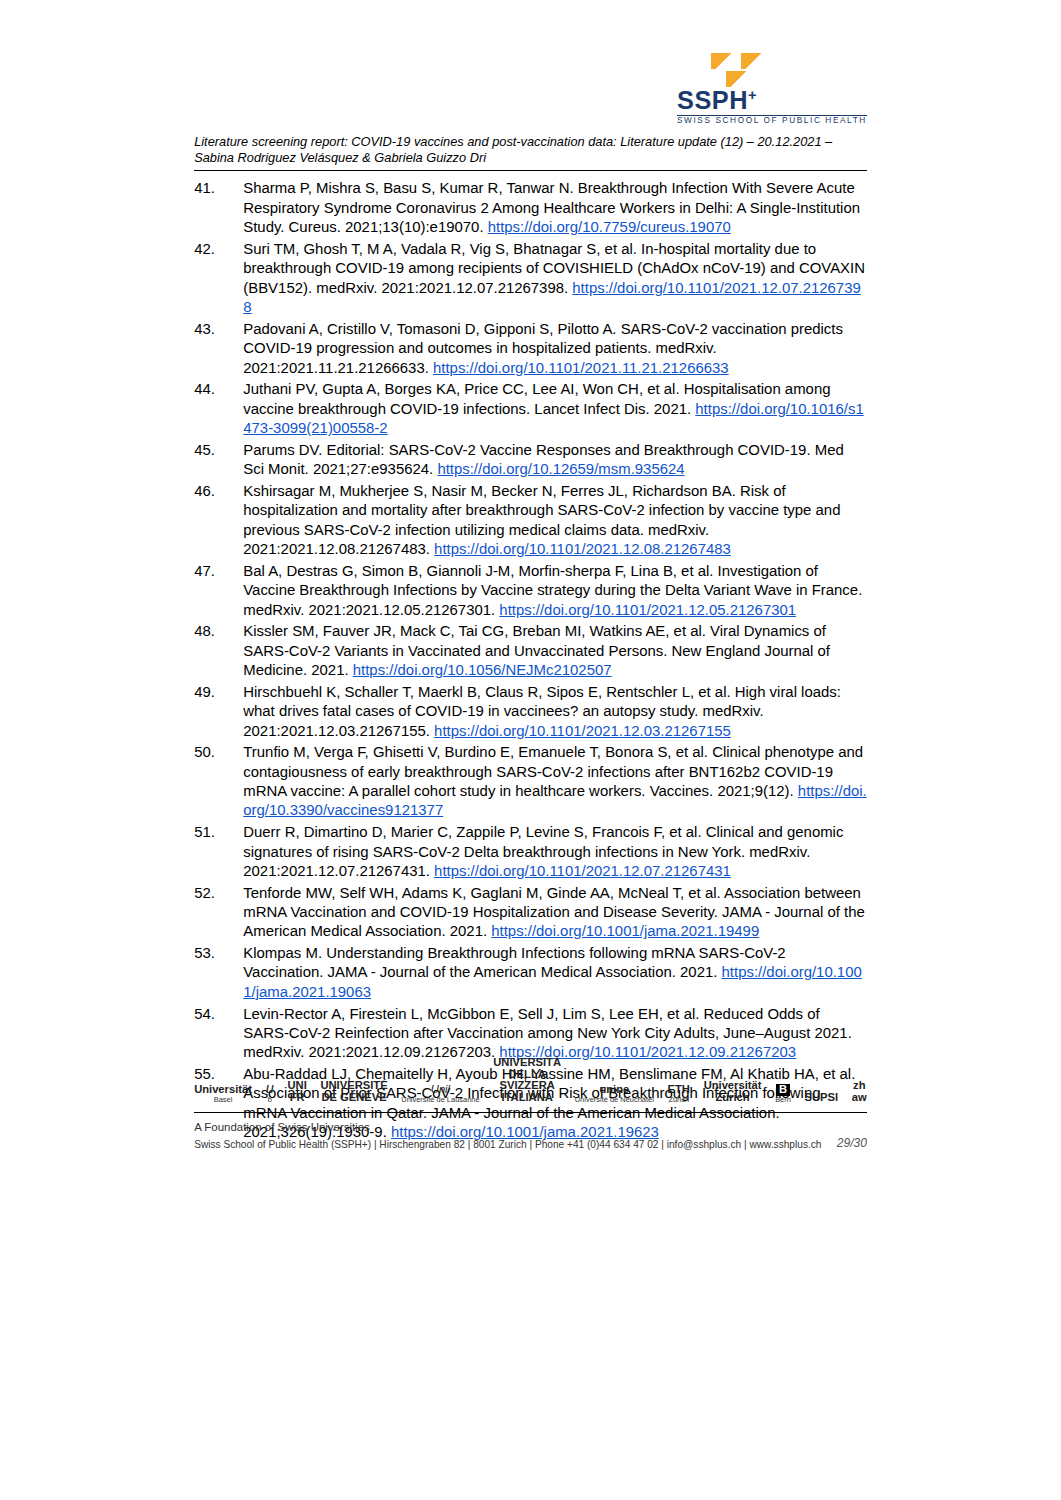SSPH+ SWISS SCHOOL OF PUBLIC HEALTH
Literature screening report: COVID-19 vaccines and post-vaccination data: Literature update (12) – 20.12.2021 – Sabina Rodriguez Velásquez & Gabriela Guizzo Dri
41. Sharma P, Mishra S, Basu S, Kumar R, Tanwar N. Breakthrough Infection With Severe Acute Respiratory Syndrome Coronavirus 2 Among Healthcare Workers in Delhi: A Single-Institution Study. Cureus. 2021;13(10):e19070. https://doi.org/10.7759/cureus.19070
42. Suri TM, Ghosh T, M A, Vadala R, Vig S, Bhatnagar S, et al. In-hospital mortality due to breakthrough COVID-19 among recipients of COVISHIELD (ChAdOx nCoV-19) and COVAXIN (BBV152). medRxiv. 2021:2021.12.07.21267398. https://doi.org/10.1101/2021.12.07.21267398
43. Padovani A, Cristillo V, Tomasoni D, Gipponi S, Pilotto A. SARS-CoV-2 vaccination predicts COVID-19 progression and outcomes in hospitalized patients. medRxiv. 2021:2021.11.21.21266633. https://doi.org/10.1101/2021.11.21.21266633
44. Juthani PV, Gupta A, Borges KA, Price CC, Lee AI, Won CH, et al. Hospitalisation among vaccine breakthrough COVID-19 infections. Lancet Infect Dis. 2021. https://doi.org/10.1016/s1473-3099(21)00558-2
45. Parums DV. Editorial: SARS-CoV-2 Vaccine Responses and Breakthrough COVID-19. Med Sci Monit. 2021;27:e935624. https://doi.org/10.12659/msm.935624
46. Kshirsagar M, Mukherjee S, Nasir M, Becker N, Ferres JL, Richardson BA. Risk of hospitalization and mortality after breakthrough SARS-CoV-2 infection by vaccine type and previous SARS-CoV-2 infection utilizing medical claims data. medRxiv. 2021:2021.12.08.21267483. https://doi.org/10.1101/2021.12.08.21267483
47. Bal A, Destras G, Simon B, Giannoli J-M, Morfin-sherpa F, Lina B, et al. Investigation of Vaccine Breakthrough Infections by Vaccine strategy during the Delta Variant Wave in France. medRxiv. 2021:2021.12.05.21267301. https://doi.org/10.1101/2021.12.05.21267301
48. Kissler SM, Fauver JR, Mack C, Tai CG, Breban MI, Watkins AE, et al. Viral Dynamics of SARS-CoV-2 Variants in Vaccinated and Unvaccinated Persons. New England Journal of Medicine. 2021. https://doi.org/10.1056/NEJMc2102507
49. Hirschbuehl K, Schaller T, Maerkl B, Claus R, Sipos E, Rentschler L, et al. High viral loads: what drives fatal cases of COVID-19 in vaccinees? an autopsy study. medRxiv. 2021:2021.12.03.21267155. https://doi.org/10.1101/2021.12.03.21267155
50. Trunfio M, Verga F, Ghisetti V, Burdino E, Emanuele T, Bonora S, et al. Clinical phenotype and contagiousness of early breakthrough SARS-CoV-2 infections after BNT162b2 COVID-19 mRNA vaccine: A parallel cohort study in healthcare workers. Vaccines. 2021;9(12). https://doi.org/10.3390/vaccines9121377
51. Duerr R, Dimartino D, Marier C, Zappile P, Levine S, Francois F, et al. Clinical and genomic signatures of rising SARS-CoV-2 Delta breakthrough infections in New York. medRxiv. 2021:2021.12.07.21267431. https://doi.org/10.1101/2021.12.07.21267431
52. Tenforde MW, Self WH, Adams K, Gaglani M, Ginde AA, McNeal T, et al. Association between mRNA Vaccination and COVID-19 Hospitalization and Disease Severity. JAMA - Journal of the American Medical Association. 2021. https://doi.org/10.1001/jama.2021.19499
53. Klompas M. Understanding Breakthrough Infections following mRNA SARS-CoV-2 Vaccination. JAMA - Journal of the American Medical Association. 2021. https://doi.org/10.1001/jama.2021.19063
54. Levin-Rector A, Firestein L, McGibbon E, Sell J, Lim S, Lee EH, et al. Reduced Odds of SARS-CoV-2 Reinfection after Vaccination among New York City Adults, June–August 2021. medRxiv. 2021:2021.12.09.21267203. https://doi.org/10.1101/2021.12.09.21267203
55. Abu-Raddad LJ, Chemaitelly H, Ayoub HH, Yassine HM, Benslimane FM, Al Khatib HA, et al. Association of Prior SARS-CoV-2 Infection with Risk of Breakthrough Infection following mRNA Vaccination in Qatar. JAMA - Journal of the American Medical Association. 2021;326(19):1930-9. https://doi.org/10.1001/jama.2021.19623
Universität Basel
ub
UNI
FR
UNIVERSITÉ
DE GENÈVE
Unil Université de Lausanne
UNIVERSITÀ
DELLA
SVIZZERA
ITALIANA
unine Université de Neuchâtel
ETH Zürich
Universität
Zürich
BBern
SUPSI
zh
aw
A Foundation of Swiss Universities
Swiss School of Public Health (SSPH+) | Hirschengraben 82 | 8001 Zurich | Phone +41 (0)44 634 47 02 | info@sshplus.ch | www.sshplus.ch
29/30